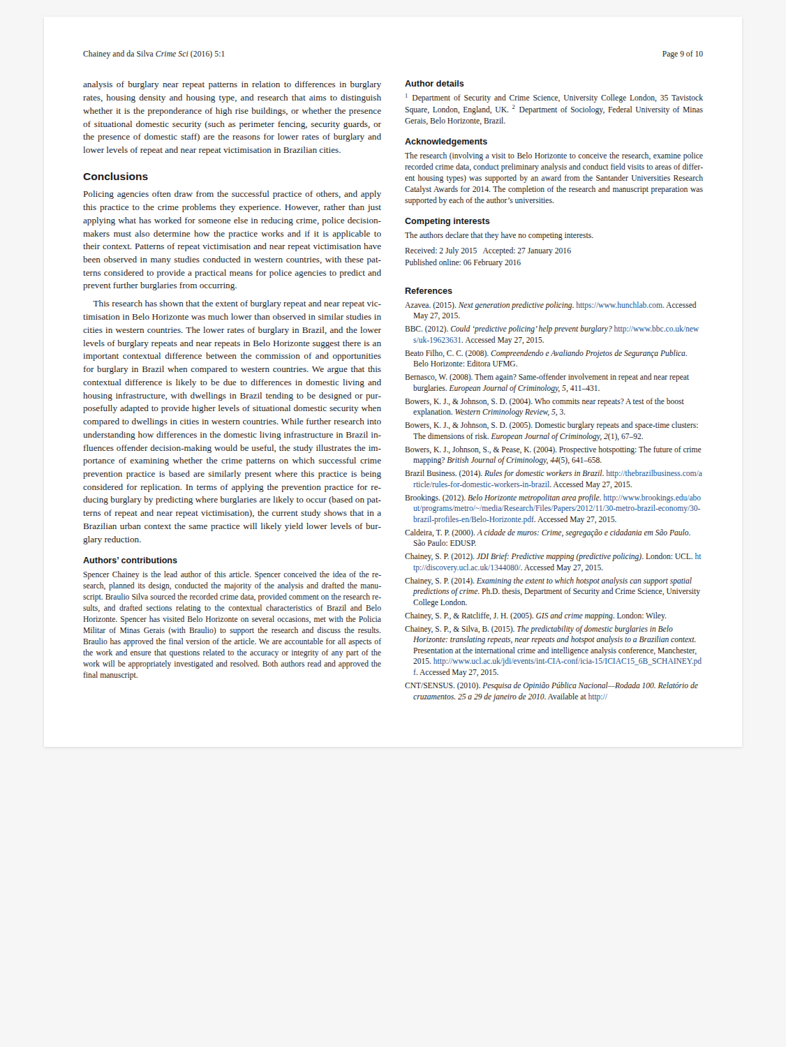Chainey and da Silva Crime Sci (2016) 5:1
Page 9 of 10
analysis of burglary near repeat patterns in relation to differences in burglary rates, housing density and housing type, and research that aims to distinguish whether it is the preponderance of high rise buildings, or whether the presence of situational domestic security (such as perimeter fencing, security guards, or the presence of domestic staff) are the reasons for lower rates of burglary and lower levels of repeat and near repeat victimisation in Brazilian cities.
Conclusions
Policing agencies often draw from the successful practice of others, and apply this practice to the crime problems they experience. However, rather than just applying what has worked for someone else in reducing crime, police decision-makers must also determine how the practice works and if it is applicable to their context. Patterns of repeat victimisation and near repeat victimisation have been observed in many studies conducted in western countries, with these patterns considered to provide a practical means for police agencies to predict and prevent further burglaries from occurring.
This research has shown that the extent of burglary repeat and near repeat victimisation in Belo Horizonte was much lower than observed in similar studies in cities in western countries. The lower rates of burglary in Brazil, and the lower levels of burglary repeats and near repeats in Belo Horizonte suggest there is an important contextual difference between the commission of and opportunities for burglary in Brazil when compared to western countries. We argue that this contextual difference is likely to be due to differences in domestic living and housing infrastructure, with dwellings in Brazil tending to be designed or purposefully adapted to provide higher levels of situational domestic security when compared to dwellings in cities in western countries. While further research into understanding how differences in the domestic living infrastructure in Brazil influences offender decision-making would be useful, the study illustrates the importance of examining whether the crime patterns on which successful crime prevention practice is based are similarly present where this practice is being considered for replication. In terms of applying the prevention practice for reducing burglary by predicting where burglaries are likely to occur (based on patterns of repeat and near repeat victimisation), the current study shows that in a Brazilian urban context the same practice will likely yield lower levels of burglary reduction.
Authors’ contributions
Spencer Chainey is the lead author of this article. Spencer conceived the idea of the research, planned its design, conducted the majority of the analysis and drafted the manuscript. Braulio Silva sourced the recorded crime data, provided comment on the research results, and drafted sections relating to the contextual characteristics of Brazil and Belo Horizonte. Spencer has visited Belo Horizonte on several occasions, met with the Policia Militar of Minas Gerais (with Braulio) to support the research and discuss the results. Braulio has approved the final version of the article. We are accountable for all aspects of the work and ensure that questions related to the accuracy or integrity of any part of the work will be appropriately investigated and resolved. Both authors read and approved the final manuscript.
Author details
1 Department of Security and Crime Science, University College London, 35 Tavistock Square, London, England, UK. 2 Department of Sociology, Federal University of Minas Gerais, Belo Horizonte, Brazil.
Acknowledgements
The research (involving a visit to Belo Horizonte to conceive the research, examine police recorded crime data, conduct preliminary analysis and conduct field visits to areas of different housing types) was supported by an award from the Santander Universities Research Catalyst Awards for 2014. The completion of the research and manuscript preparation was supported by each of the author’s universities.
Competing interests
The authors declare that they have no competing interests.
Received: 2 July 2015 Accepted: 27 January 2016
Published online: 06 February 2016
References
Azavea. (2015). Next generation predictive policing. https://www.hunchlab.com. Accessed May 27, 2015.
BBC. (2012). Could ‘predictive policing’ help prevent burglary? http://www.bbc.co.uk/news/uk-19623631. Accessed May 27, 2015.
Beato Filho, C. C. (2008). Compreendendo e Avaliando Projetos de Segurança Publica. Belo Horizonte: Editora UFMG.
Bernasco, W. (2008). Them again? Same-offender involvement in repeat and near repeat burglaries. European Journal of Criminology, 5, 411–431.
Bowers, K. J., & Johnson, S. D. (2004). Who commits near repeats? A test of the boost explanation. Western Criminology Review, 5, 3.
Bowers, K. J., & Johnson, S. D. (2005). Domestic burglary repeats and space-time clusters: The dimensions of risk. European Journal of Criminology, 2(1), 67–92.
Bowers, K. J., Johnson, S., & Pease, K. (2004). Prospective hotspotting: The future of crime mapping? British Journal of Criminology, 44(5), 641–658.
Brazil Business. (2014). Rules for domestic workers in Brazil. http://thebrazilbusiness.com/article/rules-for-domestic-workers-in-brazil. Accessed May 27, 2015.
Brookings. (2012). Belo Horizonte metropolitan area profile. http://www.brookings.edu/about/programs/metro/~/media/Research/Files/Papers/2012/11/30-metro-brazil-economy/30-brazil-profiles-en/Belo-Horizonte.pdf. Accessed May 27, 2015.
Caldeira, T. P. (2000). A cidade de muros: Crime, segregação e cidadania em São Paulo. São Paulo: EDUSP.
Chainey, S. P. (2012). JDI Brief: Predictive mapping (predictive policing). London: UCL. http://discovery.ucl.ac.uk/1344080/. Accessed May 27, 2015.
Chainey, S. P. (2014). Examining the extent to which hotspot analysis can support spatial predictions of crime. Ph.D. thesis, Department of Security and Crime Science, University College London.
Chainey, S. P., & Ratcliffe, J. H. (2005). GIS and crime mapping. London: Wiley.
Chainey, S. P., & Silva, B. (2015). The predictability of domestic burglaries in Belo Horizonte: translating repeats, near repeats and hotspot analysis to a Brazilian context. Presentation at the international crime and intelligence analysis conference, Manchester, 2015. http://www.ucl.ac.uk/jdi/events/int-CIA-conf/icia-15/ICIAC15_6B_SCHAINEY.pdf. Accessed May 27, 2015.
CNT/SENSUS. (2010). Pesquisa de Opinião Pública Nacional—Rodada 100. Relatório de cruzamentos. 25 a 29 de janeiro de 2010. Available at http://